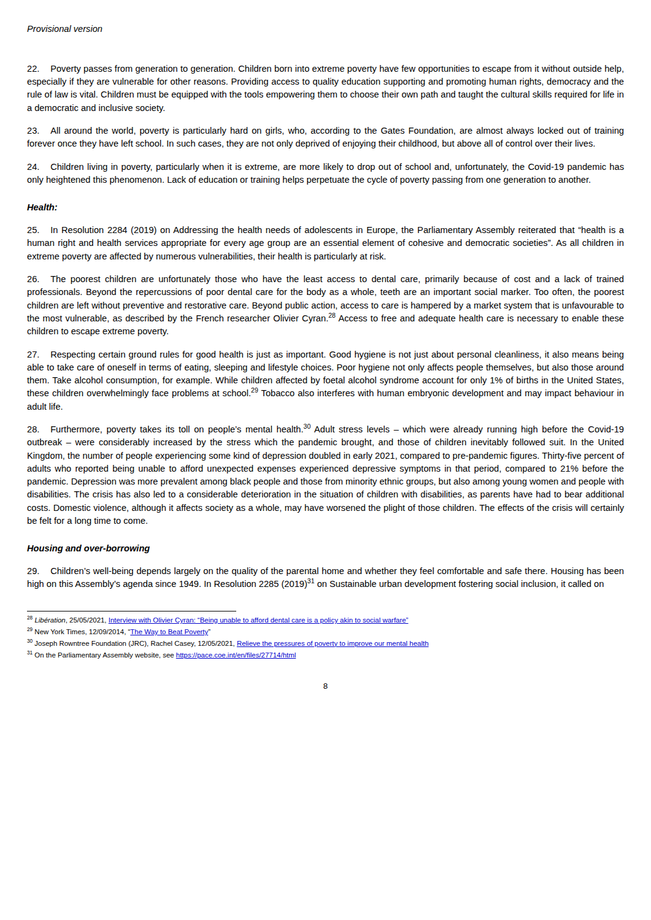Provisional version
22. Poverty passes from generation to generation. Children born into extreme poverty have few opportunities to escape from it without outside help, especially if they are vulnerable for other reasons. Providing access to quality education supporting and promoting human rights, democracy and the rule of law is vital. Children must be equipped with the tools empowering them to choose their own path and taught the cultural skills required for life in a democratic and inclusive society.
23. All around the world, poverty is particularly hard on girls, who, according to the Gates Foundation, are almost always locked out of training forever once they have left school. In such cases, they are not only deprived of enjoying their childhood, but above all of control over their lives.
24. Children living in poverty, particularly when it is extreme, are more likely to drop out of school and, unfortunately, the Covid-19 pandemic has only heightened this phenomenon. Lack of education or training helps perpetuate the cycle of poverty passing from one generation to another.
Health:
25. In Resolution 2284 (2019) on Addressing the health needs of adolescents in Europe, the Parliamentary Assembly reiterated that “health is a human right and health services appropriate for every age group are an essential element of cohesive and democratic societies”. As all children in extreme poverty are affected by numerous vulnerabilities, their health is particularly at risk.
26. The poorest children are unfortunately those who have the least access to dental care, primarily because of cost and a lack of trained professionals. Beyond the repercussions of poor dental care for the body as a whole, teeth are an important social marker. Too often, the poorest children are left without preventive and restorative care. Beyond public action, access to care is hampered by a market system that is unfavourable to the most vulnerable, as described by the French researcher Olivier Cyran.28 Access to free and adequate health care is necessary to enable these children to escape extreme poverty.
27. Respecting certain ground rules for good health is just as important. Good hygiene is not just about personal cleanliness, it also means being able to take care of oneself in terms of eating, sleeping and lifestyle choices. Poor hygiene not only affects people themselves, but also those around them. Take alcohol consumption, for example. While children affected by foetal alcohol syndrome account for only 1% of births in the United States, these children overwhelmingly face problems at school.29 Tobacco also interferes with human embryonic development and may impact behaviour in adult life.
28. Furthermore, poverty takes its toll on people’s mental health.30 Adult stress levels – which were already running high before the Covid-19 outbreak – were considerably increased by the stress which the pandemic brought, and those of children inevitably followed suit. In the United Kingdom, the number of people experiencing some kind of depression doubled in early 2021, compared to pre-pandemic figures. Thirty-five percent of adults who reported being unable to afford unexpected expenses experienced depressive symptoms in that period, compared to 21% before the pandemic. Depression was more prevalent among black people and those from minority ethnic groups, but also among young women and people with disabilities. The crisis has also led to a considerable deterioration in the situation of children with disabilities, as parents have had to bear additional costs. Domestic violence, although it affects society as a whole, may have worsened the plight of those children. The effects of the crisis will certainly be felt for a long time to come.
Housing and over-borrowing
29. Children’s well-being depends largely on the quality of the parental home and whether they feel comfortable and safe there. Housing has been high on this Assembly’s agenda since 1949. In Resolution 2285 (2019)31 on Sustainable urban development fostering social inclusion, it called on
28 Libération, 25/05/2021, Interview with Olivier Cyran: “Being unable to afford dental care is a policy akin to social warfare”
29 New York Times, 12/09/2014, “The Way to Beat Poverty”
30 Joseph Rowntree Foundation (JRC), Rachel Casey, 12/05/2021, Relieve the pressures of poverty to improve our mental health
31 On the Parliamentary Assembly website, see https://pace.coe.int/en/files/27714/html
8